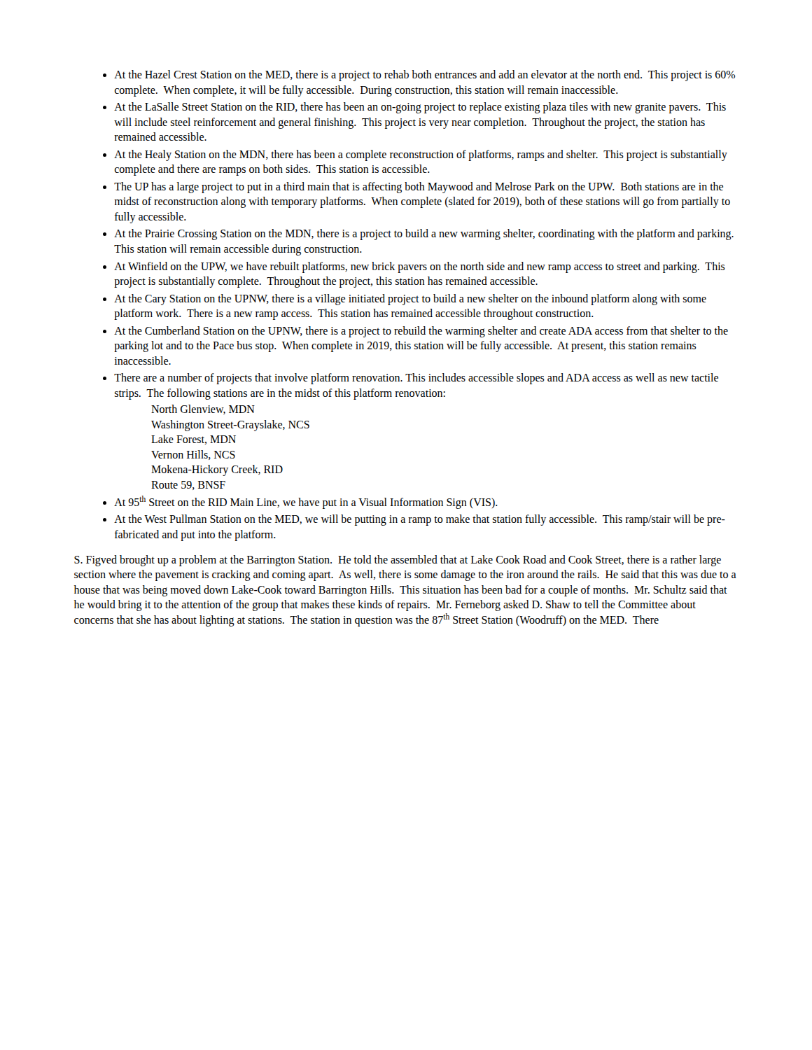At the Hazel Crest Station on the MED, there is a project to rehab both entrances and add an elevator at the north end. This project is 60% complete. When complete, it will be fully accessible. During construction, this station will remain inaccessible.
At the LaSalle Street Station on the RID, there has been an on-going project to replace existing plaza tiles with new granite pavers. This will include steel reinforcement and general finishing. This project is very near completion. Throughout the project, the station has remained accessible.
At the Healy Station on the MDN, there has been a complete reconstruction of platforms, ramps and shelter. This project is substantially complete and there are ramps on both sides. This station is accessible.
The UP has a large project to put in a third main that is affecting both Maywood and Melrose Park on the UPW. Both stations are in the midst of reconstruction along with temporary platforms. When complete (slated for 2019), both of these stations will go from partially to fully accessible.
At the Prairie Crossing Station on the MDN, there is a project to build a new warming shelter, coordinating with the platform and parking. This station will remain accessible during construction.
At Winfield on the UPW, we have rebuilt platforms, new brick pavers on the north side and new ramp access to street and parking. This project is substantially complete. Throughout the project, this station has remained accessible.
At the Cary Station on the UPNW, there is a village initiated project to build a new shelter on the inbound platform along with some platform work. There is a new ramp access. This station has remained accessible throughout construction.
At the Cumberland Station on the UPNW, there is a project to rebuild the warming shelter and create ADA access from that shelter to the parking lot and to the Pace bus stop. When complete in 2019, this station will be fully accessible. At present, this station remains inaccessible.
There are a number of projects that involve platform renovation. This includes accessible slopes and ADA access as well as new tactile strips. The following stations are in the midst of this platform renovation:
North Glenview, MDN
Washington Street-Grayslake, NCS
Lake Forest, MDN
Vernon Hills, NCS
Mokena-Hickory Creek, RID
Route 59, BNSF
At 95th Street on the RID Main Line, we have put in a Visual Information Sign (VIS).
At the West Pullman Station on the MED, we will be putting in a ramp to make that station fully accessible. This ramp/stair will be pre-fabricated and put into the platform.
S. Figved brought up a problem at the Barrington Station. He told the assembled that at Lake Cook Road and Cook Street, there is a rather large section where the pavement is cracking and coming apart. As well, there is some damage to the iron around the rails. He said that this was due to a house that was being moved down Lake-Cook toward Barrington Hills. This situation has been bad for a couple of months. Mr. Schultz said that he would bring it to the attention of the group that makes these kinds of repairs. Mr. Ferneborg asked D. Shaw to tell the Committee about concerns that she has about lighting at stations. The station in question was the 87th Street Station (Woodruff) on the MED. There